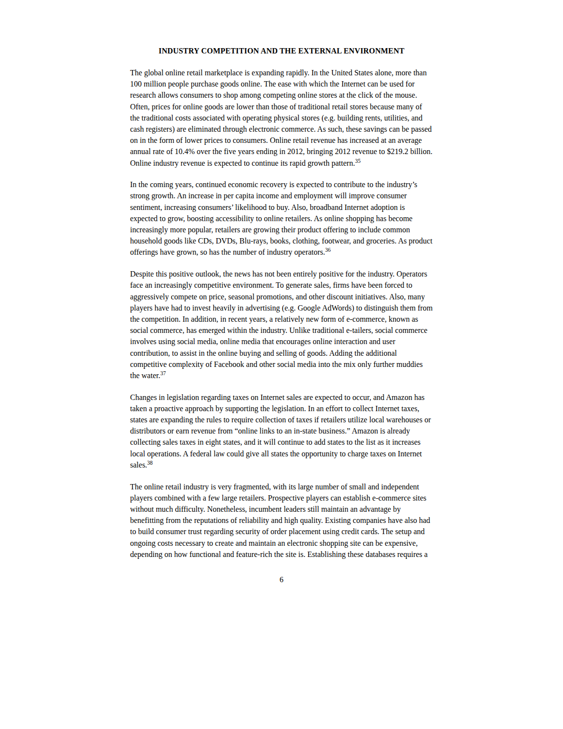INDUSTRY COMPETITION AND THE EXTERNAL ENVIRONMENT
The global online retail marketplace is expanding rapidly. In the United States alone, more than 100 million people purchase goods online. The ease with which the Internet can be used for research allows consumers to shop among competing online stores at the click of the mouse. Often, prices for online goods are lower than those of traditional retail stores because many of the traditional costs associated with operating physical stores (e.g. building rents, utilities, and cash registers) are eliminated through electronic commerce. As such, these savings can be passed on in the form of lower prices to consumers. Online retail revenue has increased at an average annual rate of 10.4% over the five years ending in 2012, bringing 2012 revenue to $219.2 billion. Online industry revenue is expected to continue its rapid growth pattern.35
In the coming years, continued economic recovery is expected to contribute to the industry’s strong growth. An increase in per capita income and employment will improve consumer sentiment, increasing consumers’ likelihood to buy. Also, broadband Internet adoption is expected to grow, boosting accessibility to online retailers. As online shopping has become increasingly more popular, retailers are growing their product offering to include common household goods like CDs, DVDs, Blu-rays, books, clothing, footwear, and groceries. As product offerings have grown, so has the number of industry operators.36
Despite this positive outlook, the news has not been entirely positive for the industry. Operators face an increasingly competitive environment. To generate sales, firms have been forced to aggressively compete on price, seasonal promotions, and other discount initiatives. Also, many players have had to invest heavily in advertising (e.g. Google AdWords) to distinguish them from the competition. In addition, in recent years, a relatively new form of e-commerce, known as social commerce, has emerged within the industry. Unlike traditional e-tailers, social commerce involves using social media, online media that encourages online interaction and user contribution, to assist in the online buying and selling of goods. Adding the additional competitive complexity of Facebook and other social media into the mix only further muddies the water.37
Changes in legislation regarding taxes on Internet sales are expected to occur, and Amazon has taken a proactive approach by supporting the legislation. In an effort to collect Internet taxes, states are expanding the rules to require collection of taxes if retailers utilize local warehouses or distributors or earn revenue from “online links to an in-state business.” Amazon is already collecting sales taxes in eight states, and it will continue to add states to the list as it increases local operations. A federal law could give all states the opportunity to charge taxes on Internet sales.38
The online retail industry is very fragmented, with its large number of small and independent players combined with a few large retailers. Prospective players can establish e-commerce sites without much difficulty. Nonetheless, incumbent leaders still maintain an advantage by benefitting from the reputations of reliability and high quality. Existing companies have also had to build consumer trust regarding security of order placement using credit cards. The setup and ongoing costs necessary to create and maintain an electronic shopping site can be expensive, depending on how functional and feature-rich the site is. Establishing these databases requires a
6